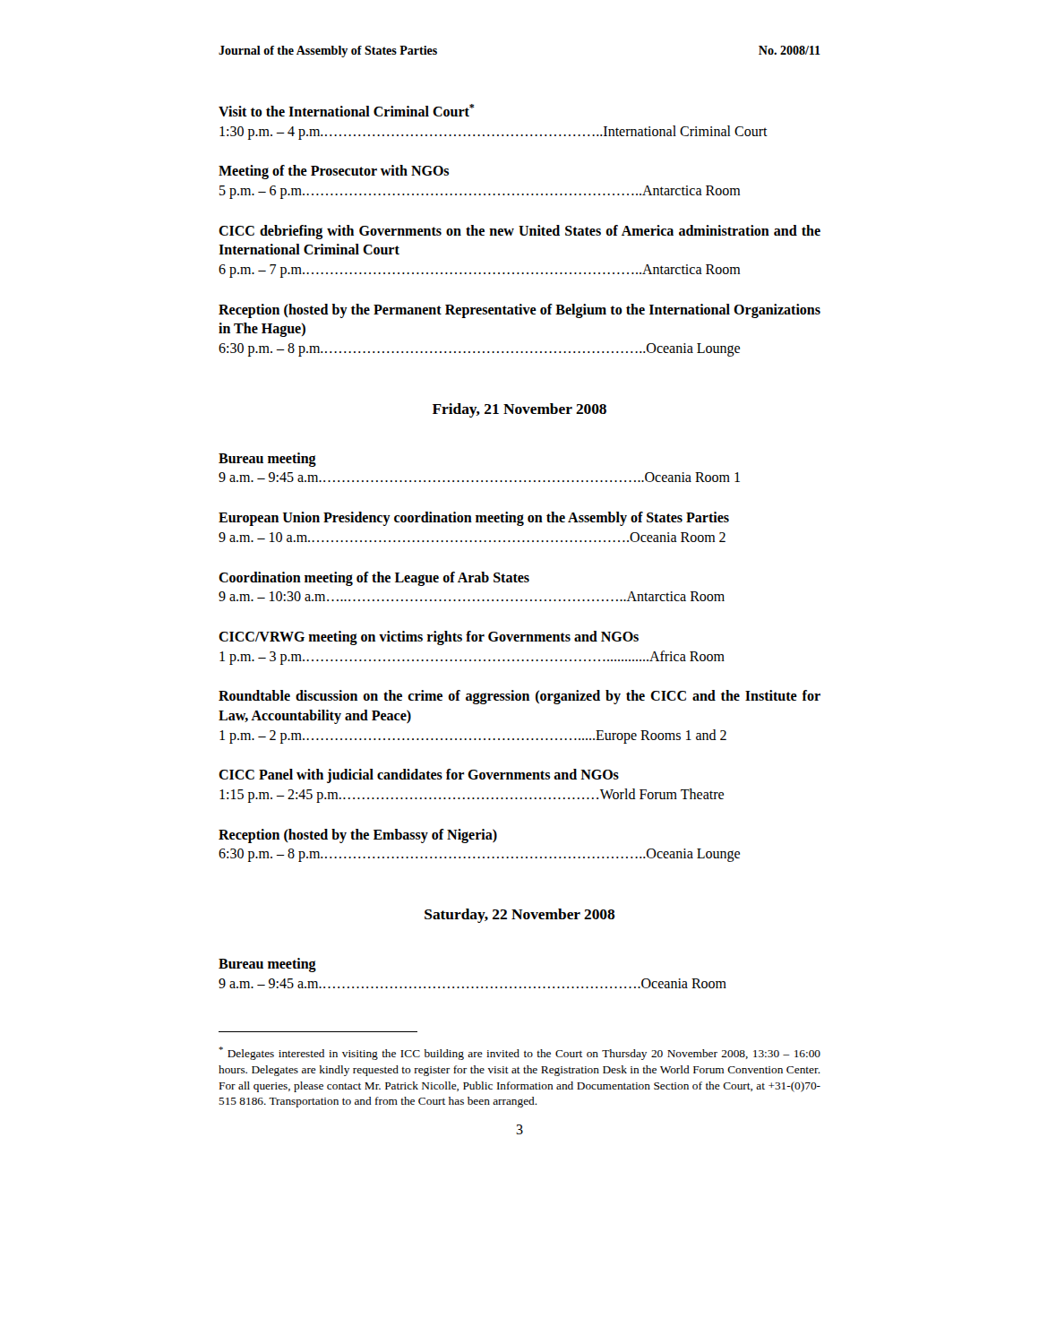Journal of the Assembly of States Parties
No. 2008/11
Visit to the International Criminal Court*
1:30 p.m. – 4 p.m.…………………………………………………..International Criminal Court
Meeting of the Prosecutor with NGOs
5 p.m. – 6 p.m.……………………………………………………………..Antarctica Room
CICC debriefing with Governments on the new United States of America administration and the International Criminal Court
6 p.m. – 7 p.m.……………………………………………………………..Antarctica Room
Reception (hosted by the Permanent Representative of Belgium to the International Organizations in The Hague)
6:30 p.m. – 8 p.m.…………………………………………………………..Oceania Lounge
Friday, 21 November 2008
Bureau meeting
9 a.m. – 9:45 a.m.…………………………………………………………..Oceania Room 1
European Union Presidency coordination meeting on the Assembly of States Parties
9 a.m. – 10 a.m.………………………………………………………….Oceania Room 2
Coordination meeting of the League of Arab States
9 a.m. – 10:30 a.m…..…………………………………………………..Antarctica Room
CICC/VRWG meeting on victims rights for Governments and NGOs
1 p.m. – 3 p.m.………………………………………………………............Africa Room
Roundtable discussion on the crime of aggression (organized by the CICC and the Institute for Law, Accountability and Peace)
1 p.m. – 2 p.m.………………………………………………….....Europe Rooms 1 and 2
CICC Panel with judicial candidates for Governments and NGOs
1:15 p.m. – 2:45 p.m.………………………………………………World Forum Theatre
Reception (hosted by the Embassy of Nigeria)
6:30 p.m. – 8 p.m.…………………………………………………………..Oceania Lounge
Saturday, 22 November 2008
Bureau meeting
9 a.m. – 9:45 a.m.………………………………………………………….Oceania Room
* Delegates interested in visiting the ICC building are invited to the Court on Thursday 20 November 2008, 13:30 – 16:00 hours. Delegates are kindly requested to register for the visit at the Registration Desk in the World Forum Convention Center. For all queries, please contact Mr. Patrick Nicolle, Public Information and Documentation Section of the Court, at +31-(0)70-515 8186. Transportation to and from the Court has been arranged.
3